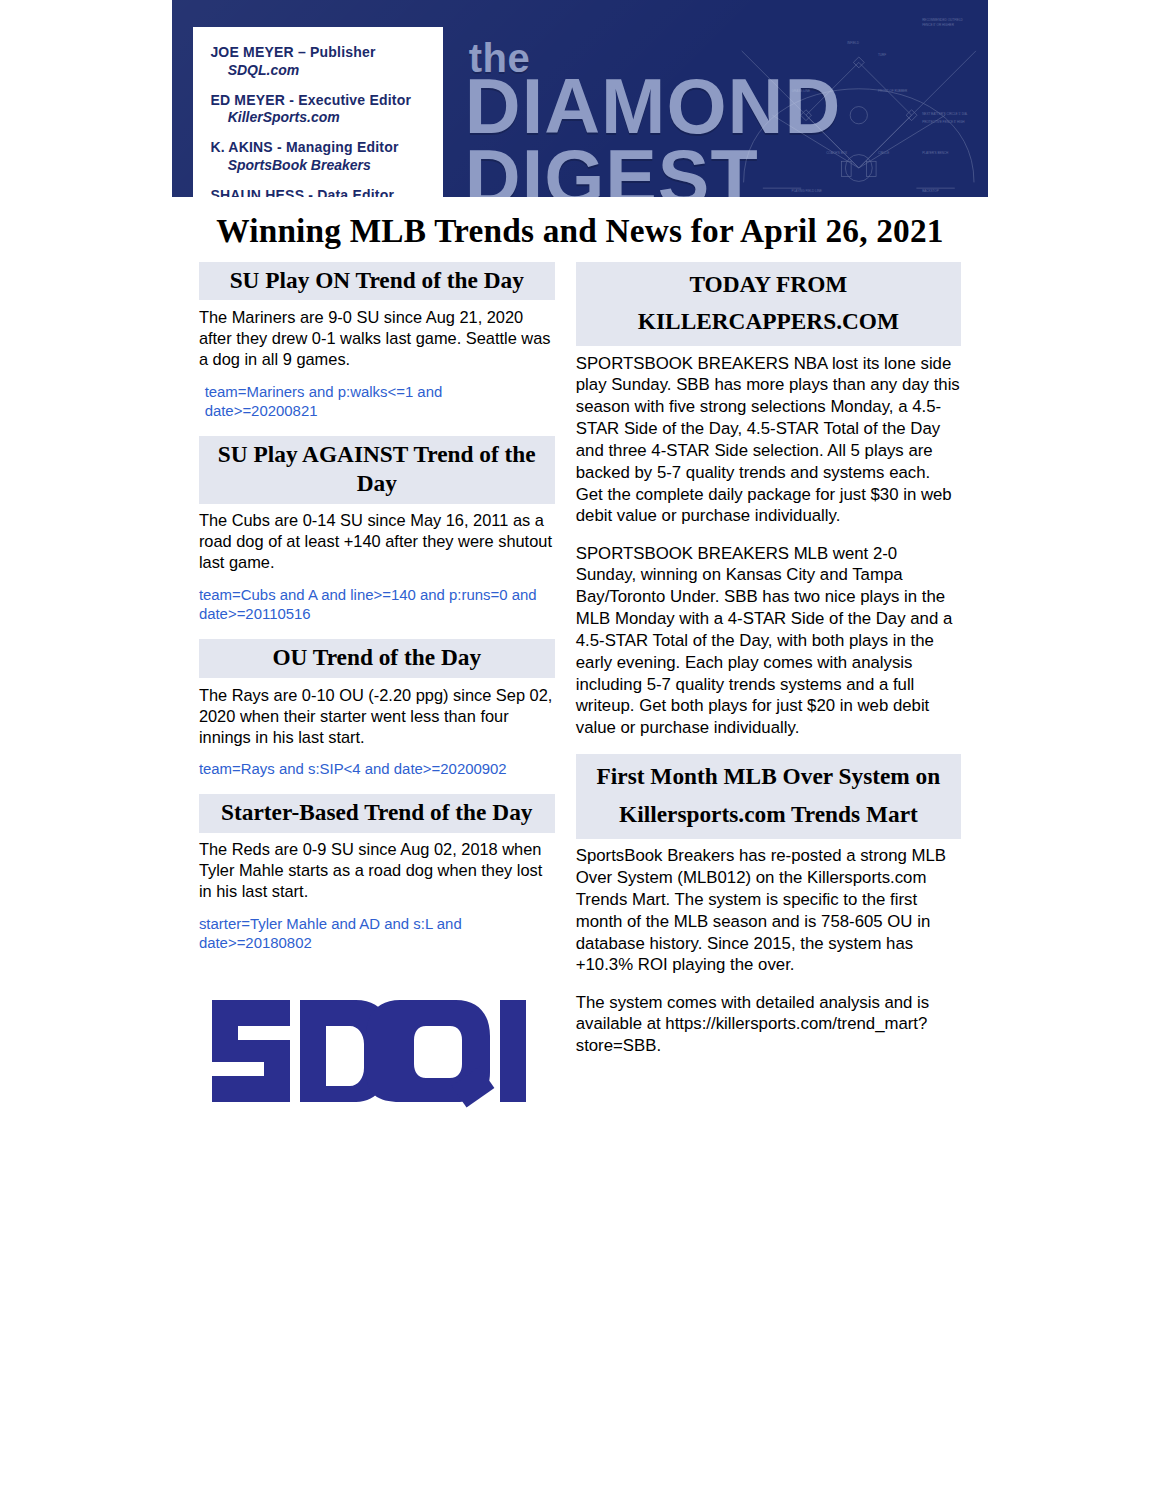JOE MEYER – Publisher SDQL.com
ED MEYER - Executive Editor KillerSports.com
K. AKINS - Managing Editor SportsBook Breakers
SHAUN HESS - Data Editor
the
DIAMOND DIGEST
RECOMMENDED OUTFIELD FENCE 8' OR HIGHER INFIELD TURF GRASS LINE FRONT OF RUBBER NEXT BATTER'S CIRCLE 5' DIA. PROTECTIVE FENCE 8' HIGH COACH'S BOX CIRCLE PLAYER'S BENCH PLAYING FIELD LINE BACKSTOP
Winning MLB Trends and News for April 26, 2021
SU Play ON Trend of the Day
The Mariners are 9-0 SU since Aug 21, 2020 after they drew 0-1 walks last game. Seattle was a dog in all 9 games.
team=Mariners and p:walks<=1 and date>=20200821
SU Play AGAINST Trend of the Day
The Cubs are 0-14 SU since May 16, 2011 as a road dog of at least +140 after they were shutout last game.
team=Cubs and A and line>=140 and p:runs=0 and date>=20110516
OU Trend of the Day
The Rays are 0-10 OU (-2.20 ppg) since Sep 02, 2020 when their starter went less than four innings in his last start.
team=Rays and s:SIP<4 and date>=20200902
Starter-Based Trend of the Day
The Reds are 0-9 SU since Aug 02, 2018 when Tyler Mahle starts as a road dog when they lost in his last start.
starter=Tyler Mahle and AD and s:L and date>=20180802
TODAY FROM
KILLERCAPPERS.COM
SPORTSBOOK BREAKERS NBA lost its lone side play Sunday. SBB has more plays than any day this season with five strong selections Monday, a 4.5-STAR Side of the Day, 4.5-STAR Total of the Day and three 4-STAR Side selection. All 5 plays are backed by 5-7 quality trends and systems each. Get the complete daily package for just $30 in web debit value or purchase individually.
SPORTSBOOK BREAKERS MLB went 2-0 Sunday, winning on Kansas City and Tampa Bay/Toronto Under. SBB has two nice plays in the MLB Monday with a 4-STAR Side of the Day and a 4.5-STAR Total of the Day, with both plays in the early evening. Each play comes with analysis including 5-7 quality trends systems and a full writeup. Get both plays for just $20 in web debit value or purchase individually.
First Month MLB Over System on
Killersports.com Trends Mart
SportsBook Breakers has re-posted a strong MLB Over System (MLB012) on the Killersports.com Trends Mart. The system is specific to the first month of the MLB season and is 758-605 OU in database history. Since 2015, the system has +10.3% ROI playing the over.
The system comes with detailed analysis and is available at https://killersports.com/trend_mart?store=SBB.